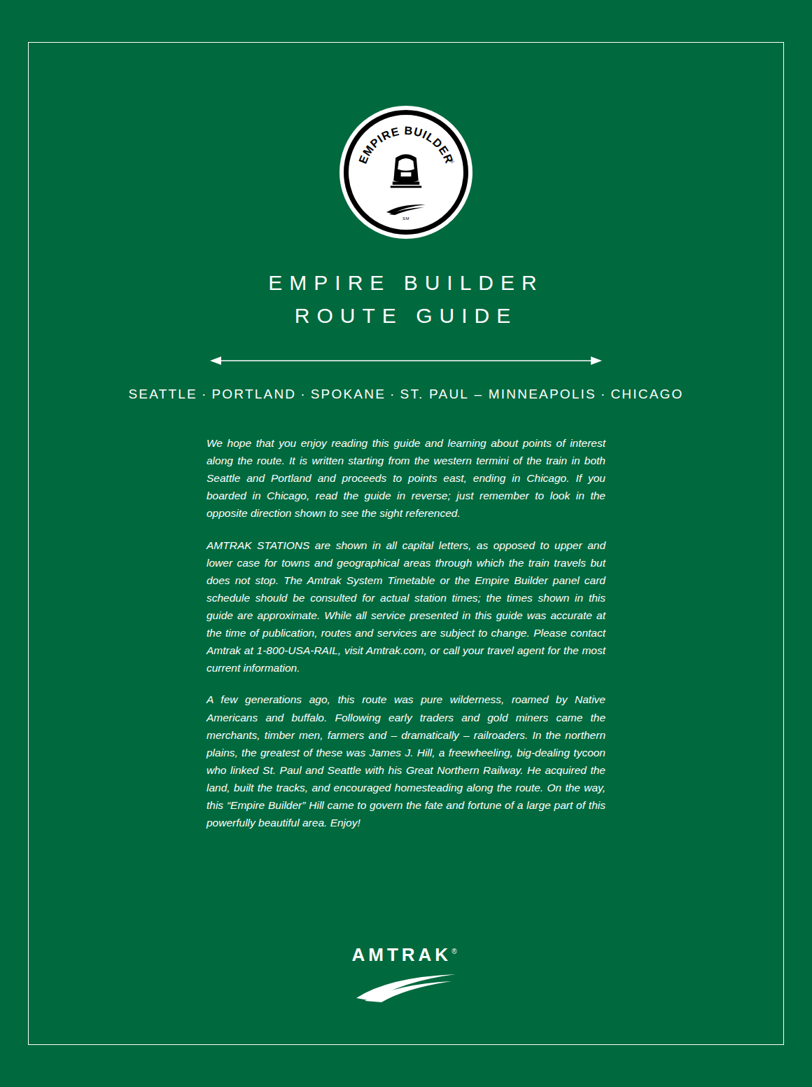EMPIRE BUILDER SM
®
Empire Builder
Route Guide
Seattle·Portland·Spokane·St. Paul – Minneapolis·Chicago
We hope that you enjoy reading this guide and learning about points of interest along the route. It is written starting from the western termini of the train in both Seattle and Portland and proceeds to points east, ending in Chicago. If you boarded in Chicago, read the guide in reverse; just remember to look in the opposite direction shown to see the sight referenced.
AMTRAK STATIONS are shown in all capital letters, as opposed to upper and lower case for towns and geographical areas through which the train travels but does not stop. The Amtrak System Timetable or the Empire Builder panel card schedule should be consulted for actual station times; the times shown in this guide are approximate. While all service presented in this guide was accurate at the time of publication, routes and services are subject to change. Please contact Amtrak at 1-800-USA-RAIL, visit Amtrak.com, or call your travel agent for the most current information.
A few generations ago, this route was pure wilderness, roamed by Native Americans and buffalo. Following early traders and gold miners came the merchants, timber men, farmers and – dramatically – railroaders. In the northern plains, the greatest of these was James J. Hill, a freewheeling, big-dealing tycoon who linked St. Paul and Seattle with his Great Northern Railway. He acquired the land, built the tracks, and encouraged homesteading along the route. On the way, this “Empire Builder” Hill came to govern the fate and fortune of a large part of this powerfully beautiful area. Enjoy!
AMTRAK®